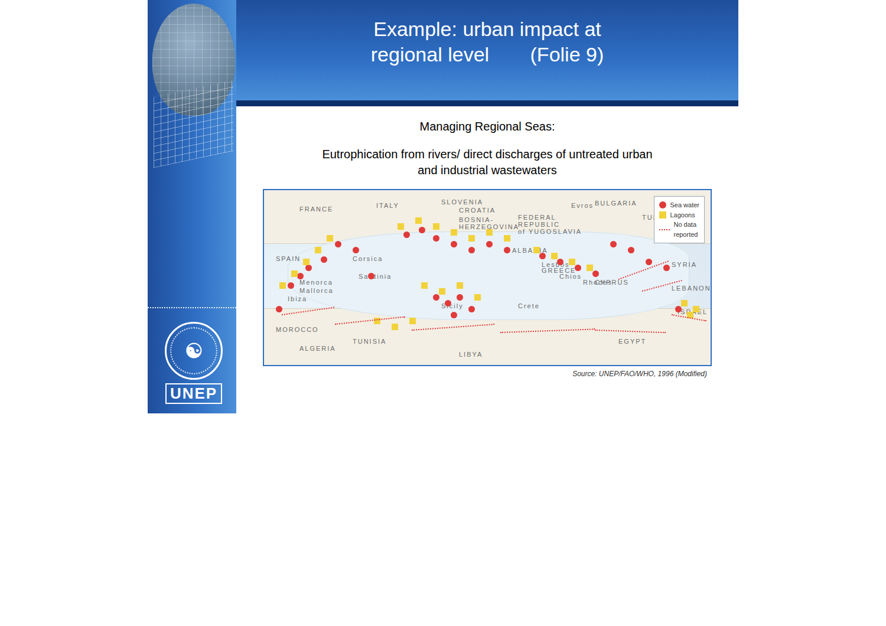☯
UNEP
Example: urban impact at
regional level (Folie 9)
Managing Regional Seas:
Eutrophication from rivers/ direct discharges of untreated urban
and industrial wastewaters
FRANCE ITALY SLOVENIA CROATIA BOSNIA-
HERZEGOVINA FEDERAL
REPUBLIC
of YUGOSLAVIA BULGARIA TURKEY ALBANIA GREECE CYPRUS SYRIA LEBANON ISRAEL SPAIN Corsica Sardinia Menorca Mallorca Ibiza Sicily Crete MOROCCO TUNISIA ALGERIA LIBYA EGYPT Evros Lesbos Chios Rhodes
Sea water
Lagoons
No data
reported
Source: UNEP/FAO/WHO, 1996 (Modified)